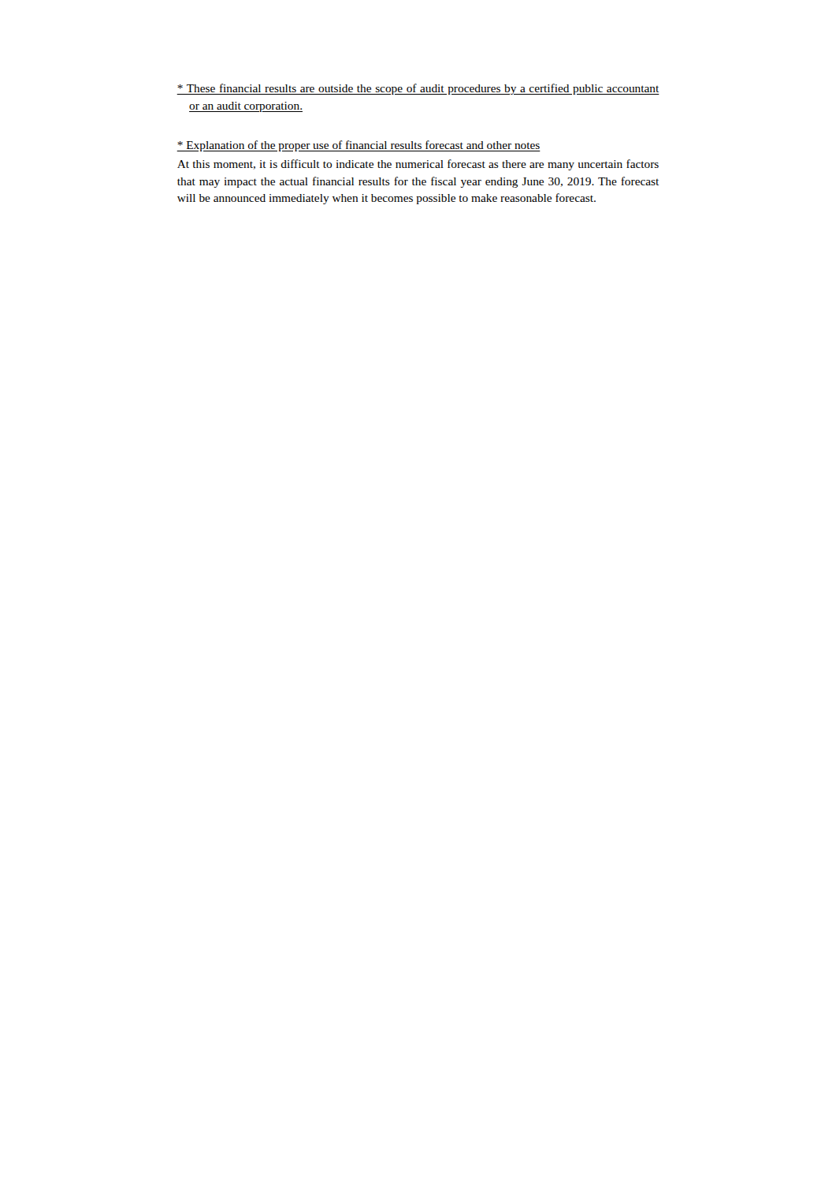* These financial results are outside the scope of audit procedures by a certified public accountant or an audit corporation.
* Explanation of the proper use of financial results forecast and other notes
At this moment, it is difficult to indicate the numerical forecast as there are many uncertain factors that may impact the actual financial results for the fiscal year ending June 30, 2019. The forecast will be announced immediately when it becomes possible to make reasonable forecast.